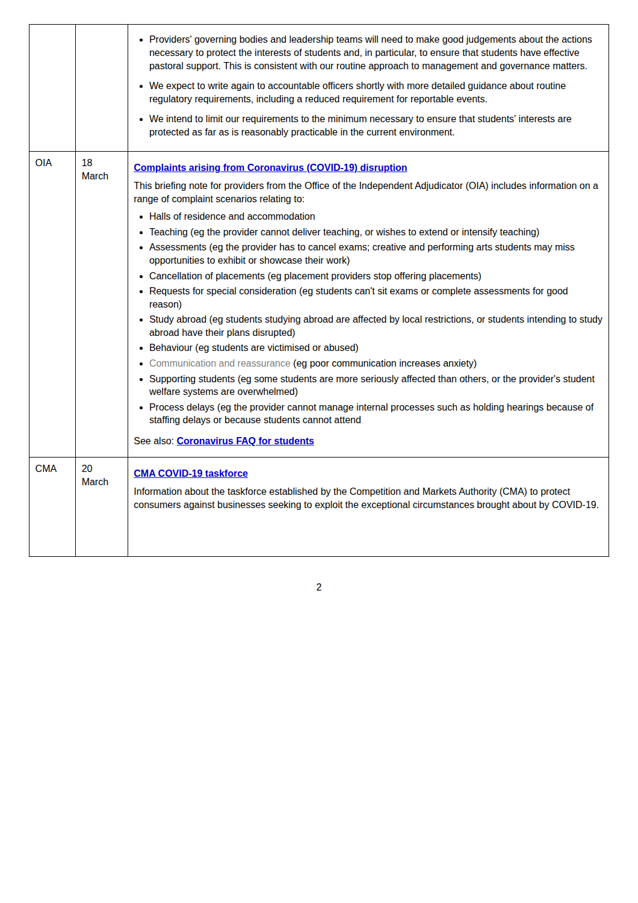| | | Providers' governing bodies and leadership teams will need to make good judgements about the actions necessary to protect the interests of students and, in particular, to ensure that students have effective pastoral support. This is consistent with our routine approach to management and governance matters. We expect to write again to accountable officers shortly with more detailed guidance about routine regulatory requirements, including a reduced requirement for reportable events. We intend to limit our requirements to the minimum necessary to ensure that students' interests are protected as far as is reasonably practicable in the current environment. |
| OIA | 18 March | Complaints arising from Coronavirus (COVID-19) disruption This briefing note for providers from the Office of the Independent Adjudicator (OIA) includes information on a range of complaint scenarios relating to: Halls of residence and accommodation Teaching (eg the provider cannot deliver teaching, or wishes to extend or intensify teaching) Assessments (eg the provider has to cancel exams; creative and performing arts students may miss opportunities to exhibit or showcase their work) Cancellation of placements (eg placement providers stop offering placements) Requests for special consideration (eg students can't sit exams or complete assessments for good reason) Study abroad (eg students studying abroad are affected by local restrictions, or students intending to study abroad have their plans disrupted) Behaviour (eg students are victimised or abused) Communication and reassurance (eg poor communication increases anxiety) Supporting students (eg some students are more seriously affected than others, or the provider's student welfare systems are overwhelmed) Process delays (eg the provider cannot manage internal processes such as holding hearings because of staffing delays or because students cannot attend See also: Coronavirus FAQ for students |
| CMA | 20 March | CMA COVID-19 taskforce Information about the taskforce established by the Competition and Markets Authority (CMA) to protect consumers against businesses seeking to exploit the exceptional circumstances brought about by COVID-19. |
2